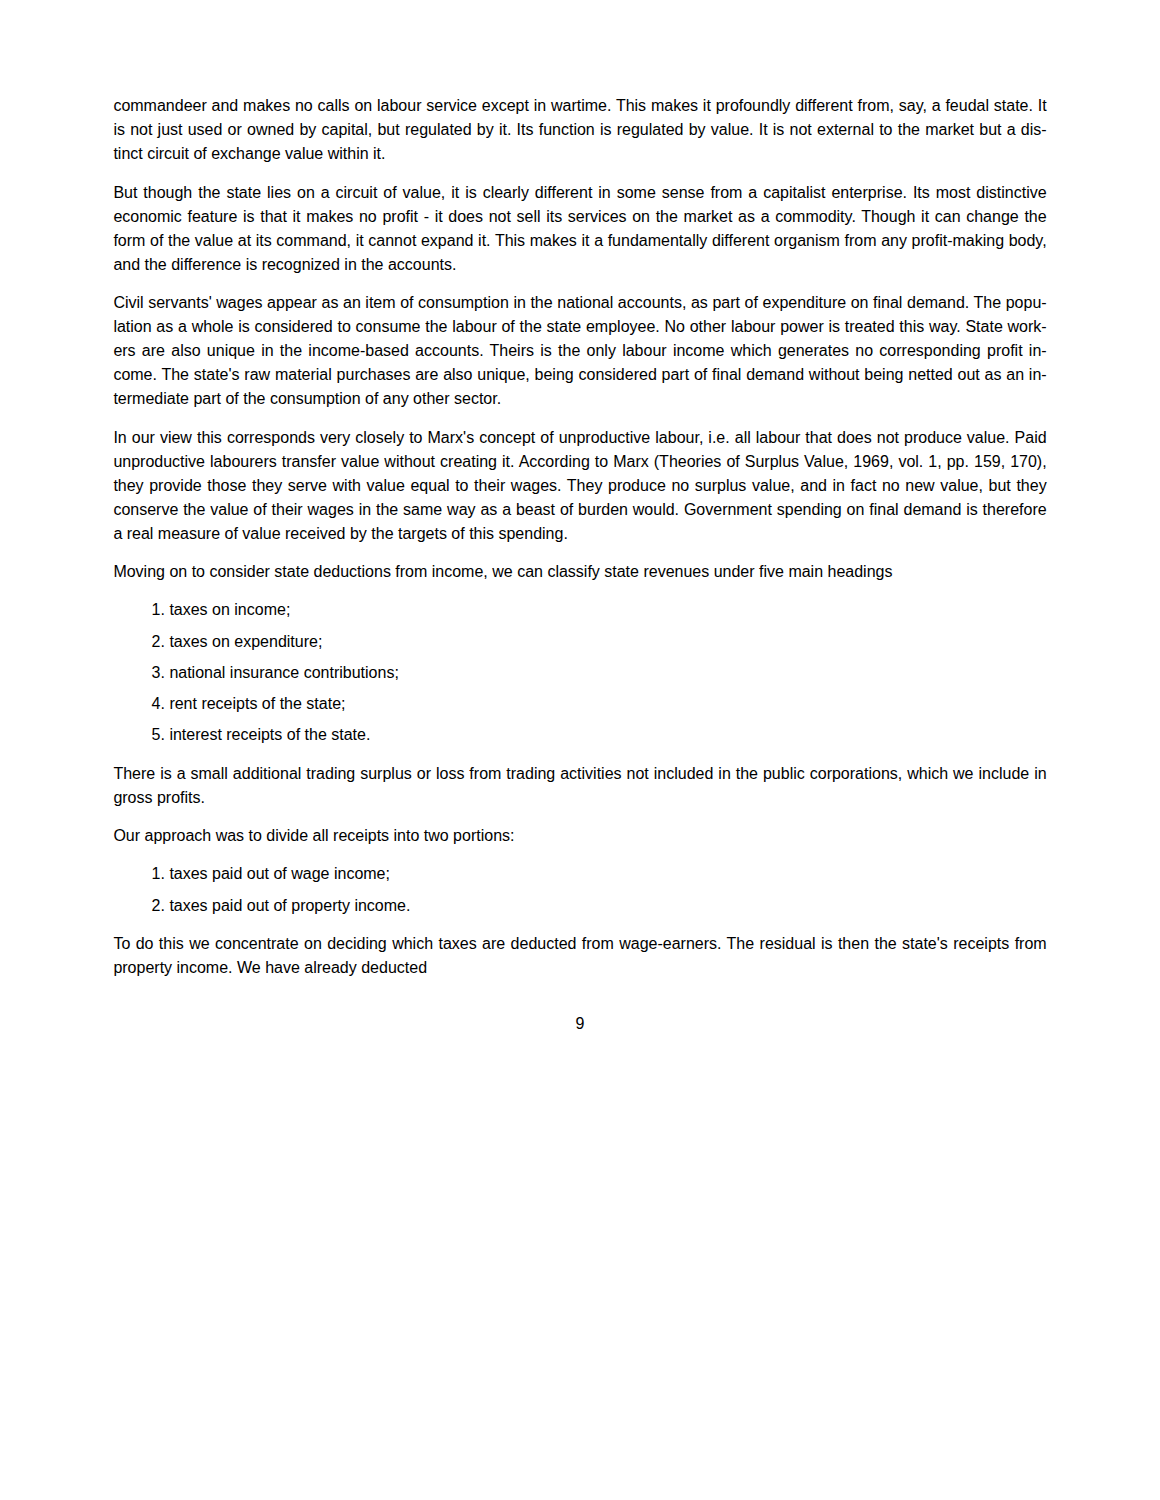commandeer and makes no calls on labour service except in wartime. This makes it profoundly different from, say, a feudal state. It is not just used or owned by capital, but regulated by it. Its function is regulated by value. It is not external to the market but a distinct circuit of exchange value within it.
But though the state lies on a circuit of value, it is clearly different in some sense from a capitalist enterprise. Its most distinctive economic feature is that it makes no profit - it does not sell its services on the market as a commodity. Though it can change the form of the value at its command, it cannot expand it. This makes it a fundamentally different organism from any profit-making body, and the difference is recognized in the accounts.
Civil servants' wages appear as an item of consumption in the national accounts, as part of expenditure on final demand. The population as a whole is considered to consume the labour of the state employee. No other labour power is treated this way. State workers are also unique in the income-based accounts. Theirs is the only labour income which generates no corresponding profit income. The state's raw material purchases are also unique, being considered part of final demand without being netted out as an intermediate part of the consumption of any other sector.
In our view this corresponds very closely to Marx's concept of unproductive labour, i.e. all labour that does not produce value. Paid unproductive labourers transfer value without creating it. According to Marx (Theories of Surplus Value, 1969, vol. 1, pp. 159, 170), they provide those they serve with value equal to their wages. They produce no surplus value, and in fact no new value, but they conserve the value of their wages in the same way as a beast of burden would. Government spending on final demand is therefore a real measure of value received by the targets of this spending.
Moving on to consider state deductions from income, we can classify state revenues under five main headings
taxes on income;
taxes on expenditure;
national insurance contributions;
rent receipts of the state;
interest receipts of the state.
There is a small additional trading surplus or loss from trading activities not included in the public corporations, which we include in gross profits.
Our approach was to divide all receipts into two portions:
taxes paid out of wage income;
taxes paid out of property income.
To do this we concentrate on deciding which taxes are deducted from wage-earners. The residual is then the state's receipts from property income. We have already deducted
9